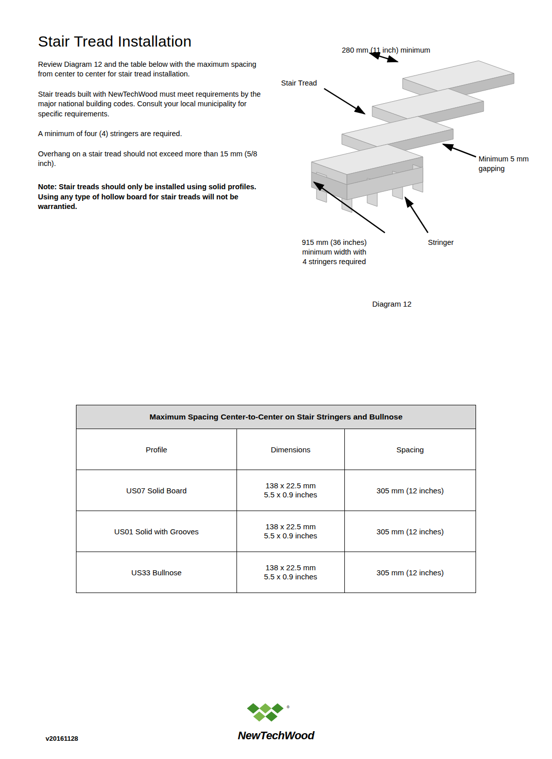Stair Tread Installation
Review Diagram 12 and the table below with the maximum spacing from center to center for stair tread installation.
Stair treads built with NewTechWood must meet requirements by the major national building codes. Consult your local municipality for specific requirements.
A minimum of four (4) stringers are required.
Overhang on a stair tread should not exceed more than 15 mm (5/8 inch).
Note: Stair treads should only be installed using solid profiles. Using any type of hollow board for stair treads will not be warrantied.
280 mm (11 inch) minimum
Stair Tread
Minimum 5 mm
gapping
Stringer
915 mm (36 inches)
minimum width with
4 stringers required
Diagram 12
| Maximum Spacing Center-to-Center on Stair Stringers and Bullnose |
| --- |
| Profile | Dimensions | Spacing |
| US07 Solid Board | 138 x 22.5 mm 5.5 x 0.9 inches | 305 mm (12 inches) |
| US01 Solid with Grooves | 138 x 22.5 mm 5.5 x 0.9 inches | 305 mm (12 inches) |
| US33 Bullnose | 138 x 22.5 mm 5.5 x 0.9 inches | 305 mm (12 inches) |
v20161128
®
NewTech Wood